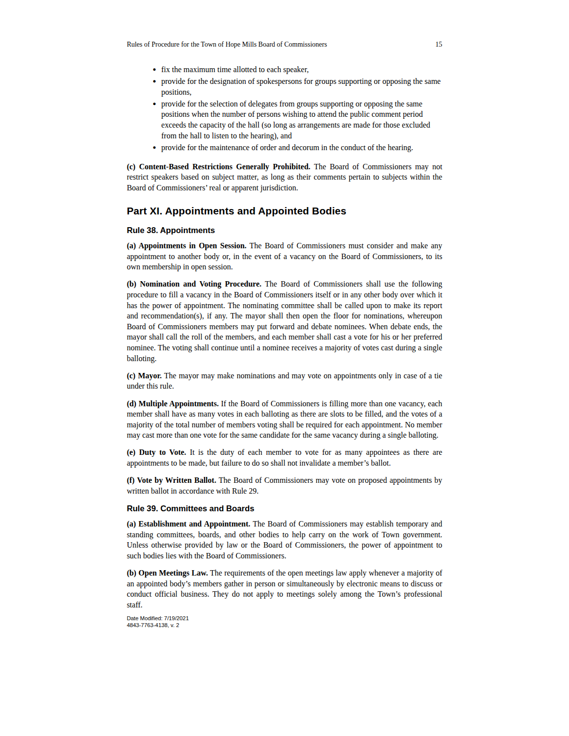Rules of Procedure for the Town of Hope Mills Board of Commissioners
15
fix the maximum time allotted to each speaker,
provide for the designation of spokespersons for groups supporting or opposing the same positions,
provide for the selection of delegates from groups supporting or opposing the same positions when the number of persons wishing to attend the public comment period exceeds the capacity of the hall (so long as arrangements are made for those excluded from the hall to listen to the hearing), and
provide for the maintenance of order and decorum in the conduct of the hearing.
(c) Content-Based Restrictions Generally Prohibited. The Board of Commissioners may not restrict speakers based on subject matter, as long as their comments pertain to subjects within the Board of Commissioners’ real or apparent jurisdiction.
Part XI. Appointments and Appointed Bodies
Rule 38. Appointments
(a) Appointments in Open Session. The Board of Commissioners must consider and make any appointment to another body or, in the event of a vacancy on the Board of Commissioners, to its own membership in open session.
(b) Nomination and Voting Procedure. The Board of Commissioners shall use the following procedure to fill a vacancy in the Board of Commissioners itself or in any other body over which it has the power of appointment. The nominating committee shall be called upon to make its report and recommendation(s), if any. The mayor shall then open the floor for nominations, whereupon Board of Commissioners members may put forward and debate nominees. When debate ends, the mayor shall call the roll of the members, and each member shall cast a vote for his or her preferred nominee. The voting shall continue until a nominee receives a majority of votes cast during a single balloting.
(c) Mayor. The mayor may make nominations and may vote on appointments only in case of a tie under this rule.
(d) Multiple Appointments. If the Board of Commissioners is filling more than one vacancy, each member shall have as many votes in each balloting as there are slots to be filled, and the votes of a majority of the total number of members voting shall be required for each appointment. No member may cast more than one vote for the same candidate for the same vacancy during a single balloting.
(e) Duty to Vote. It is the duty of each member to vote for as many appointees as there are appointments to be made, but failure to do so shall not invalidate a member’s ballot.
(f) Vote by Written Ballot. The Board of Commissioners may vote on proposed appointments by written ballot in accordance with Rule 29.
Rule 39. Committees and Boards
(a) Establishment and Appointment. The Board of Commissioners may establish temporary and standing committees, boards, and other bodies to help carry on the work of Town government. Unless otherwise provided by law or the Board of Commissioners, the power of appointment to such bodies lies with the Board of Commissioners.
(b) Open Meetings Law. The requirements of the open meetings law apply whenever a majority of an appointed body’s members gather in person or simultaneously by electronic means to discuss or conduct official business. They do not apply to meetings solely among the Town’s professional staff.
Date Modified: 7/19/2021
4843-7763-4138, v. 2